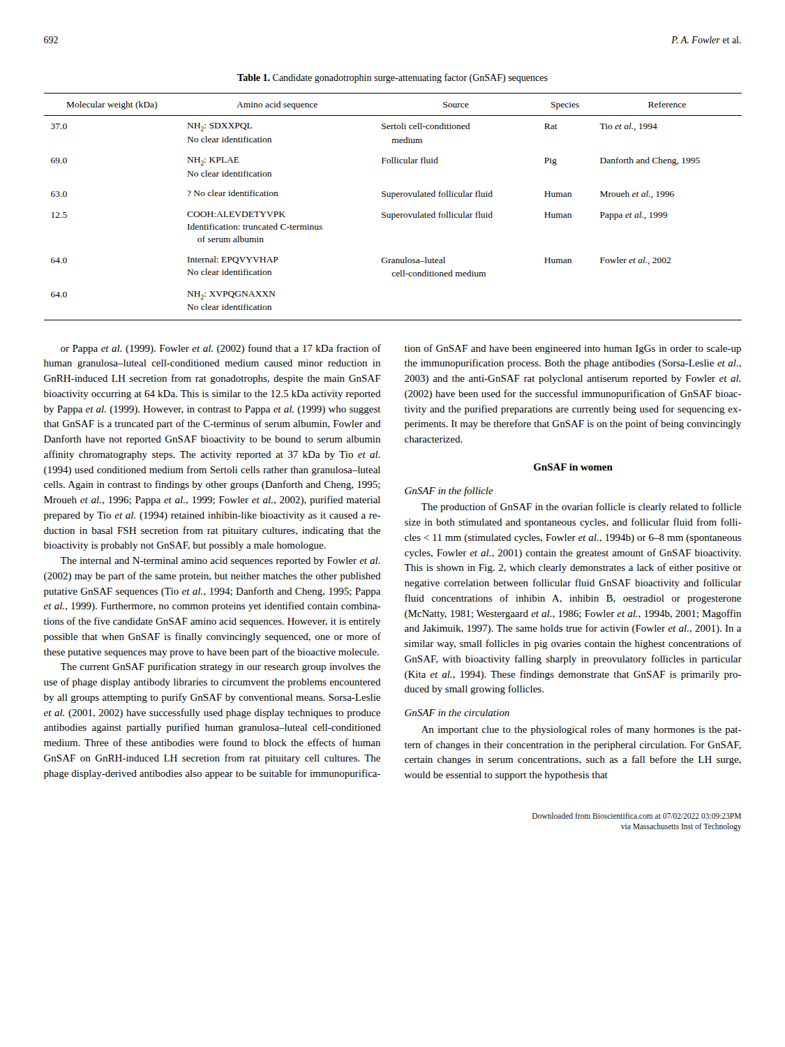692 P. A. Fowler et al.
Table 1. Candidate gonadotrophin surge-attenuating factor (GnSAF) sequences
| Molecular weight (kDa) | Amino acid sequence | Source | Species | Reference |
| --- | --- | --- | --- | --- |
| 37.0 | NH 2 : SDXXPQL No clear identification | Sertoli cell-conditioned medium | Rat | Tio et al. , 1994 |
| 69.0 | NH 2 : KPLAE No clear identification | Follicular fluid | Pig | Danforth and Cheng, 1995 |
| 63.0 | ? No clear identification | Superovulated follicular fluid | Human | Mroueh et al. , 1996 |
| 12.5 | COOH:ALEVDETYVPK Identification: truncated C-terminus of serum albumin | Superovulated follicular fluid | Human | Pappa et al. , 1999 |
| 64.0 | Internal: EPQVYVHAP No clear identification | Granulosa–luteal cell-conditioned medium | Human | Fowler et al. , 2002 |
| 64.0 | NH 2 : XVPQGNAXXN No clear identification | | | |
or Pappa et al. (1999). Fowler et al. (2002) found that a 17 kDa fraction of human granulosa–luteal cell-conditioned medium caused minor reduction in GnRH-induced LH secretion from rat gonadotrophs, despite the main GnSAF bioactivity occurring at 64 kDa. This is similar to the 12.5 kDa activity reported by Pappa et al. (1999). However, in contrast to Pappa et al. (1999) who suggest that GnSAF is a truncated part of the C-terminus of serum albumin, Fowler and Danforth have not reported GnSAF bioactivity to be bound to serum albumin affinity chromatography steps. The activity reported at 37 kDa by Tio et al. (1994) used conditioned medium from Sertoli cells rather than granulosa–luteal cells. Again in contrast to findings by other groups (Danforth and Cheng, 1995; Mroueh et al., 1996; Pappa et al., 1999; Fowler et al., 2002), purified material prepared by Tio et al. (1994) retained inhibin-like bioactivity as it caused a reduction in basal FSH secretion from rat pituitary cultures, indicating that the bioactivity is probably not GnSAF, but possibly a male homologue.
The internal and N-terminal amino acid sequences reported by Fowler et al. (2002) may be part of the same protein, but neither matches the other published putative GnSAF sequences (Tio et al., 1994; Danforth and Cheng, 1995; Pappa et al., 1999). Furthermore, no common proteins yet identified contain combinations of the five candidate GnSAF amino acid sequences. However, it is entirely possible that when GnSAF is finally convincingly sequenced, one or more of these putative sequences may prove to have been part of the bioactive molecule.
The current GnSAF purification strategy in our research group involves the use of phage display antibody libraries to circumvent the problems encountered by all groups attempting to purify GnSAF by conventional means. Sorsa-Leslie et al. (2001, 2002) have successfully used phage display techniques to produce antibodies against partially purified human granulosa–luteal cell-conditioned medium. Three of these antibodies were found to block the effects of human GnSAF on GnRH-induced LH secretion from rat pituitary cell cultures. The phage display-derived antibodies also appear to be suitable for immunopurification of GnSAF and have been engineered into human IgGs in order to scale-up the immunopurification process. Both the phage antibodies (Sorsa-Leslie et al., 2003) and the anti-GnSAF rat polyclonal antiserum reported by Fowler et al. (2002) have been used for the successful immunopurification of GnSAF bioactivity and the purified preparations are currently being used for sequencing experiments. It may be therefore that GnSAF is on the point of being convincingly characterized.
GnSAF in women
GnSAF in the follicle
The production of GnSAF in the ovarian follicle is clearly related to follicle size in both stimulated and spontaneous cycles, and follicular fluid from follicles < 11 mm (stimulated cycles, Fowler et al., 1994b) or 6–8 mm (spontaneous cycles, Fowler et al., 2001) contain the greatest amount of GnSAF bioactivity. This is shown in Fig. 2, which clearly demonstrates a lack of either positive or negative correlation between follicular fluid GnSAF bioactivity and follicular fluid concentrations of inhibin A, inhibin B, oestradiol or progesterone (McNatty, 1981; Westergaard et al., 1986; Fowler et al., 1994b, 2001; Magoffin and Jakimuik, 1997). The same holds true for activin (Fowler et al., 2001). In a similar way, small follicles in pig ovaries contain the highest concentrations of GnSAF, with bioactivity falling sharply in preovulatory follicles in particular (Kita et al., 1994). These findings demonstrate that GnSAF is primarily produced by small growing follicles.
GnSAF in the circulation
An important clue to the physiological roles of many hormones is the pattern of changes in their concentration in the peripheral circulation. For GnSAF, certain changes in serum concentrations, such as a fall before the LH surge, would be essential to support the hypothesis that
Downloaded from Bioscientifica.com at 07/02/2022 03:09:23PM
via Massachusetts Inst of Technology